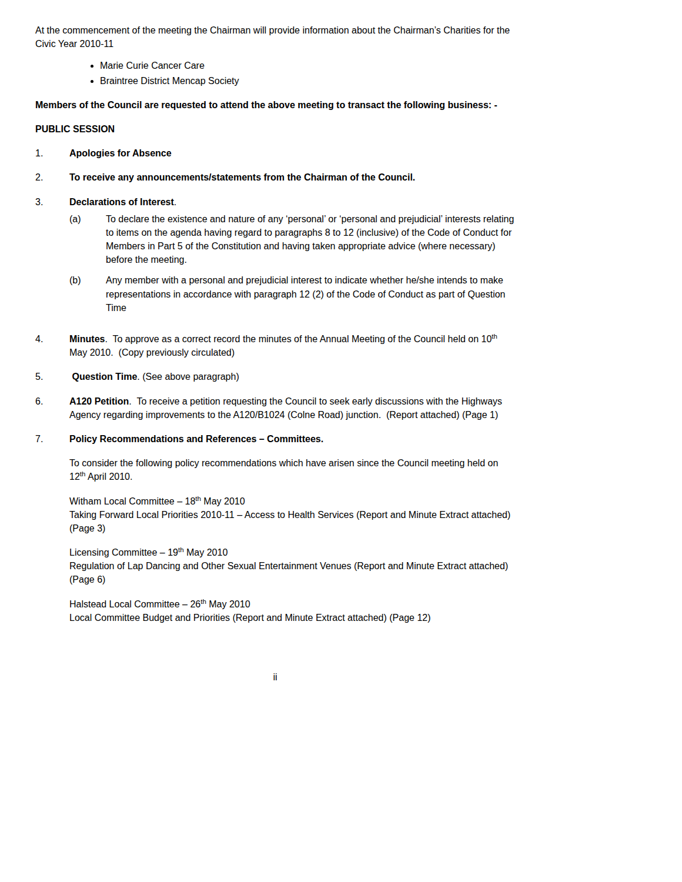At the commencement of the meeting the Chairman will provide information about the Chairman’s Charities for the Civic Year 2010-11
Marie Curie Cancer Care
Braintree District Mencap Society
Members of the Council are requested to attend the above meeting to transact the following business: -
PUBLIC SESSION
| 1. | Apologies for Absence |
| 2. | To receive any announcements/statements from the Chairman of the Council. |
| 3. | Declarations of Interest . / (a) / To declare the existence and nature of any ‘personal’ or ‘personal and prejudicial’ interests relating to items on the agenda having regard to paragraphs 8 to 12 (inclusive) of the Code of Conduct for Members in Part 5 of the Constitution and having taken appropriate advice (where necessary) before the meeting. / / (b) / Any member with a personal and prejudicial interest to indicate whether he/she intends to make representations in accordance with paragraph 12 (2) of the Code of Conduct as part of Question Time / |
| 4. | Minutes . To approve as a correct record the minutes of the Annual Meeting of the Council held on 10 th May 2010. (Copy previously circulated) |
| 5. | Question Time . (See above paragraph) |
| 6. | A120 Petition . To receive a petition requesting the Council to seek early discussions with the Highways Agency regarding improvements to the A120/B1024 (Colne Road) junction. (Report attached) (Page 1) |
| 7. | Policy Recommendations and References – Committees. To consider the following policy recommendations which have arisen since the Council meeting held on 12 th April 2010. Witham Local Committee – 18 th May 2010 Taking Forward Local Priorities 2010-11 – Access to Health Services (Report and Minute Extract attached) (Page 3) Licensing Committee – 19 th May 2010 Regulation of Lap Dancing and Other Sexual Entertainment Venues (Report and Minute Extract attached) (Page 6) Halstead Local Committee – 26 th May 2010 Local Committee Budget and Priorities (Report and Minute Extract attached) (Page 12) |
ii